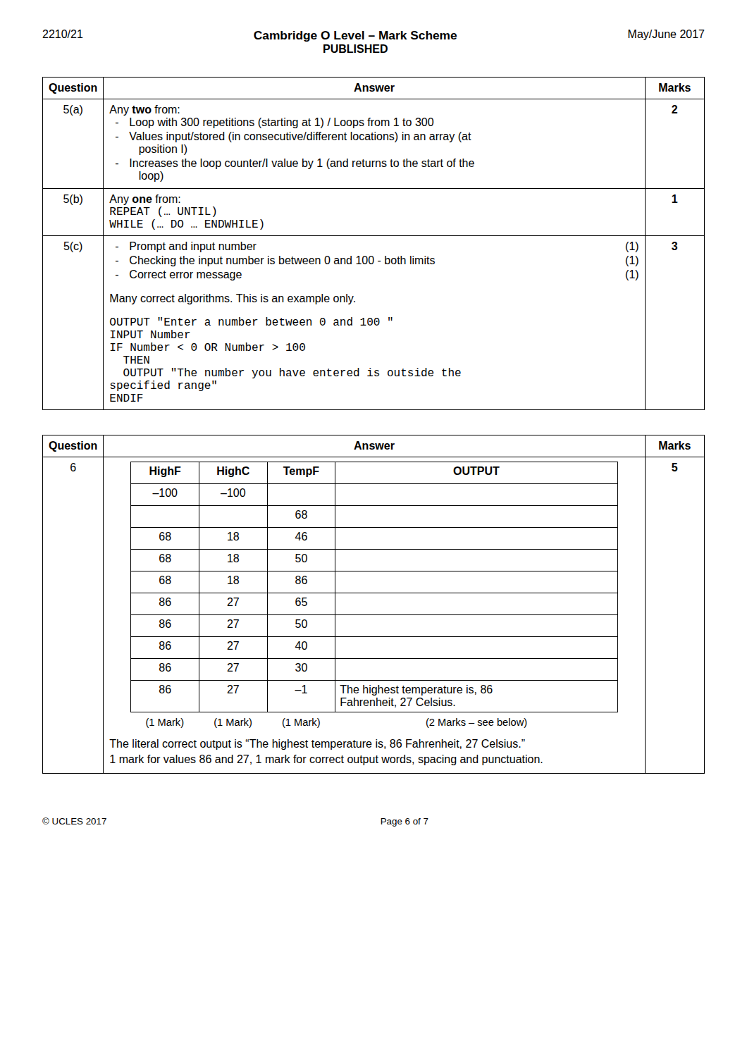2210/21
Cambridge O Level – Mark Scheme
PUBLISHED
May/June 2017
| Question | Answer | Marks |
| --- | --- | --- |
| 5(a) | Any two from: Loop with 300 repetitions (starting at 1) / Loops from 1 to 300 Values input/stored (in consecutive/different locations) in an array (at position I) Increases the loop counter/I value by 1 (and returns to the start of the loop) | 2 |
| 5(b) | Any one from: REPEAT (… UNTIL) WHILE (… DO … ENDWHILE) | 1 |
| 5(c) | Prompt and input number (1) Checking the input number is between 0 and 100 - both limits (1) Correct error message (1) Many correct algorithms. This is an example only. OUTPUT "Enter a number between 0 and 100 " INPUT Number IF Number < 0 OR Number > 100 THEN OUTPUT "The number you have entered is outside the specified range" ENDIF | 3 |
| Question | Answer | Marks |
| --- | --- | --- |
| 6 | / HighF / HighC / TempF / OUTPUT / / --- / --- / --- / --- / / –100 / –100 / / / / / / 68 / / / 68 / 18 / 46 / / / 68 / 18 / 50 / / / 68 / 18 / 86 / / / 86 / 27 / 65 / / / 86 / 27 / 50 / / / 86 / 27 / 40 / / / 86 / 27 / 30 / / / 86 / 27 / –1 / The highest temperature is, 86 Fahrenheit, 27 Celsius. / (1 Mark) (1 Mark) (1 Mark) (2 Marks – see below) The literal correct output is “The highest temperature is, 86 Fahrenheit, 27 Celsius.” 1 mark for values 86 and 27, 1 mark for correct output words, spacing and punctuation. | 5 |
© UCLES 2017
Page 6 of 7